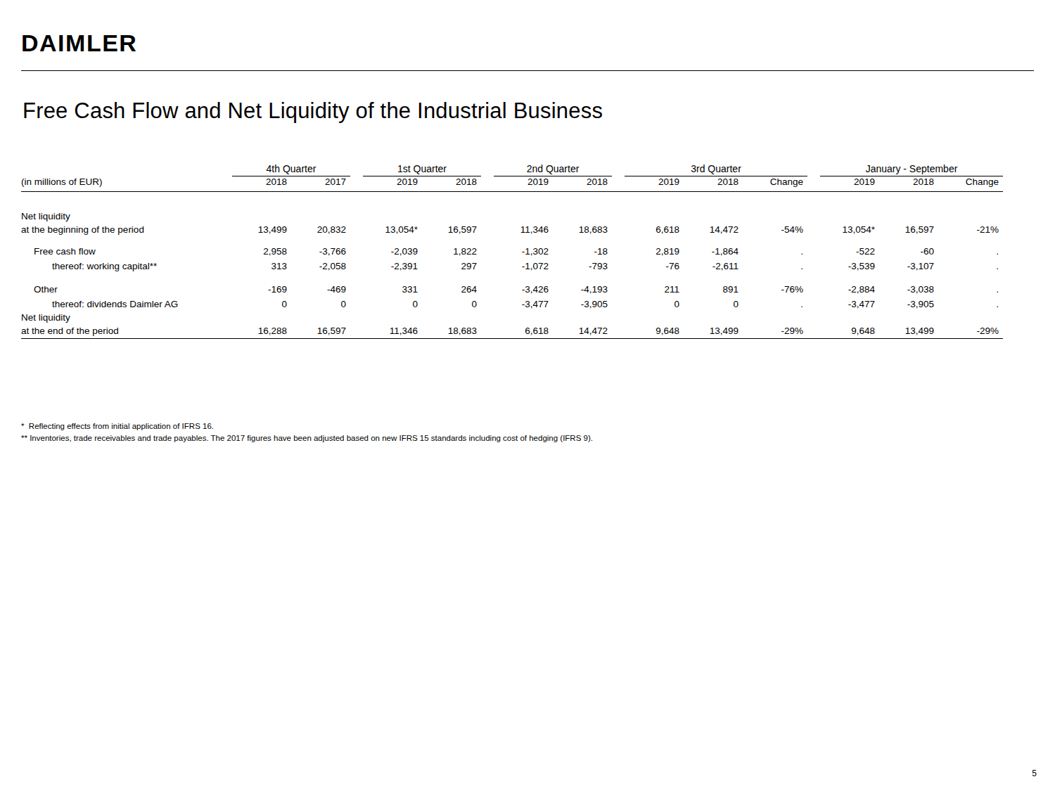DAIMLER
Free Cash Flow and Net Liquidity of the Industrial Business
| | 4th Quarter | | 1st Quarter | | 2nd Quarter | | 3rd Quarter | | January - September |
| (in millions of EUR) | 2018 | 2017 | | 2019 | 2018 | | 2019 | 2018 | | 2019 | 2018 | Change | | 2019 | 2018 | Change |
| Net liquidity | |
| at the beginning of the period | 13,499 | 20,832 | | 13,054* | 16,597 | | 11,346 | 18,683 | | 6,618 | 14,472 | -54% | | 13,054* | 16,597 | -21% |
| Free cash flow | 2,958 | -3,766 | | -2,039 | 1,822 | | -1,302 | -18 | | 2,819 | -1,864 | . | | -522 | -60 | . |
| thereof: working capital** | 313 | -2,058 | | -2,391 | 297 | | -1,072 | -793 | | -76 | -2,611 | . | | -3,539 | -3,107 | . |
| Other | -169 | -469 | | 331 | 264 | | -3,426 | -4,193 | | 211 | 891 | -76% | | -2,884 | -3,038 | . |
| thereof: dividends Daimler AG | 0 | 0 | | 0 | 0 | | -3,477 | -3,905 | | 0 | 0 | . | | -3,477 | -3,905 | . |
| Net liquidity | |
| at the end of the period | 16,288 | 16,597 | | 11,346 | 18,683 | | 6,618 | 14,472 | | 9,648 | 13,499 | -29% | | 9,648 | 13,499 | -29% |
* Reflecting effects from initial application of IFRS 16.
** Inventories, trade receivables and trade payables. The 2017 figures have been adjusted based on new IFRS 15 standards including cost of hedging (IFRS 9).
5